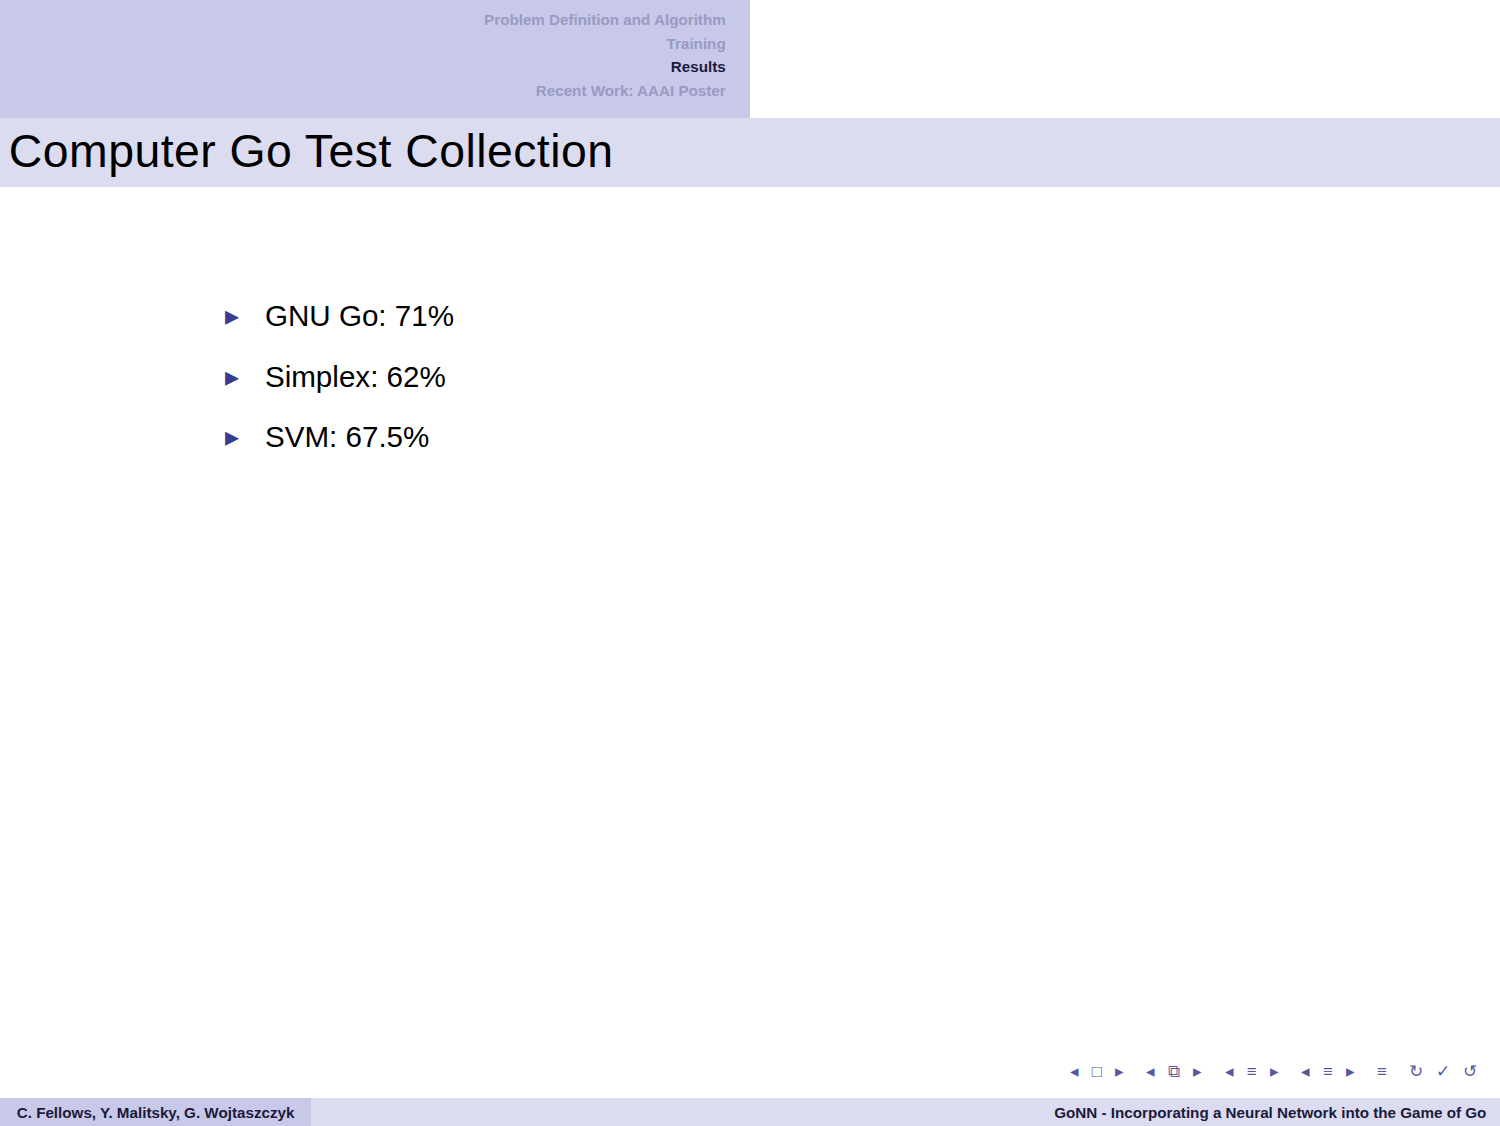Problem Definition and Algorithm
Training
Results
Recent Work: AAAI Poster
Computer Go Test Collection
GNU Go: 71%
Simplex: 62%
SVM: 67.5%
◂ □ ▸ ◂ ⧉ ▸ ◂ ≡ ▸ ◂ ≡ ▸ ≡ ↻ ✓ ↺
C. Fellows, Y. Malitsky, G. Wojtaszczyk
GoNN - Incorporating a Neural Network into the Game of Go